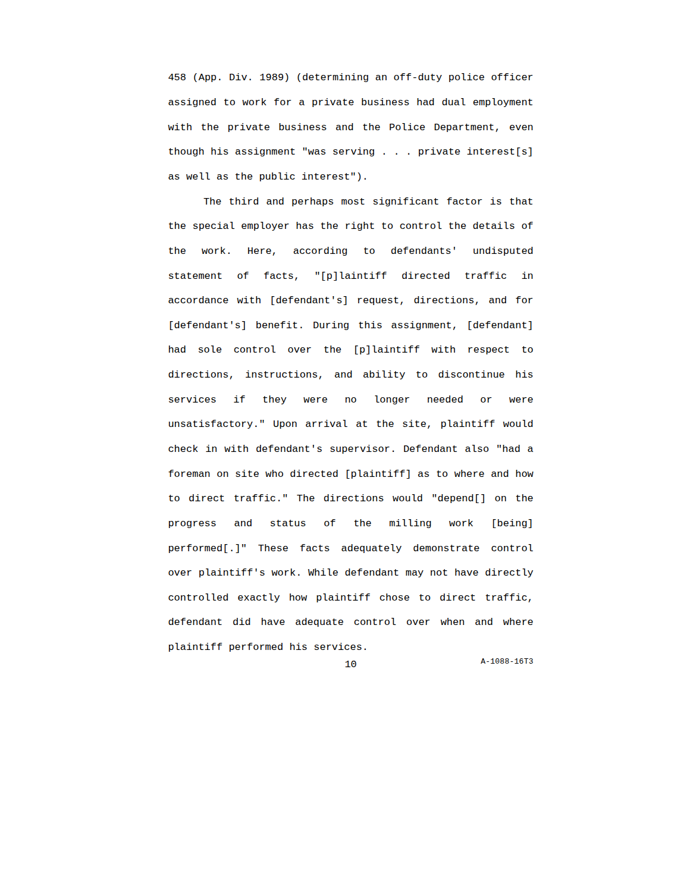458 (App. Div. 1989) (determining an off-duty police officer assigned to work for a private business had dual employment with the private business and the Police Department, even though his assignment "was serving . . . private interest[s] as well as the public interest").
The third and perhaps most significant factor is that the special employer has the right to control the details of the work. Here, according to defendants' undisputed statement of facts, "[p]laintiff directed traffic in accordance with [defendant's] request, directions, and for [defendant's] benefit. During this assignment, [defendant] had sole control over the [p]laintiff with respect to directions, instructions, and ability to discontinue his services if they were no longer needed or were unsatisfactory." Upon arrival at the site, plaintiff would check in with defendant's supervisor. Defendant also "had a foreman on site who directed [plaintiff] as to where and how to direct traffic." The directions would "depend[] on the progress and status of the milling work [being] performed[.]" These facts adequately demonstrate control over plaintiff's work. While defendant may not have directly controlled exactly how plaintiff chose to direct traffic, defendant did have adequate control over when and where plaintiff performed his services.
10 A-1088-16T3